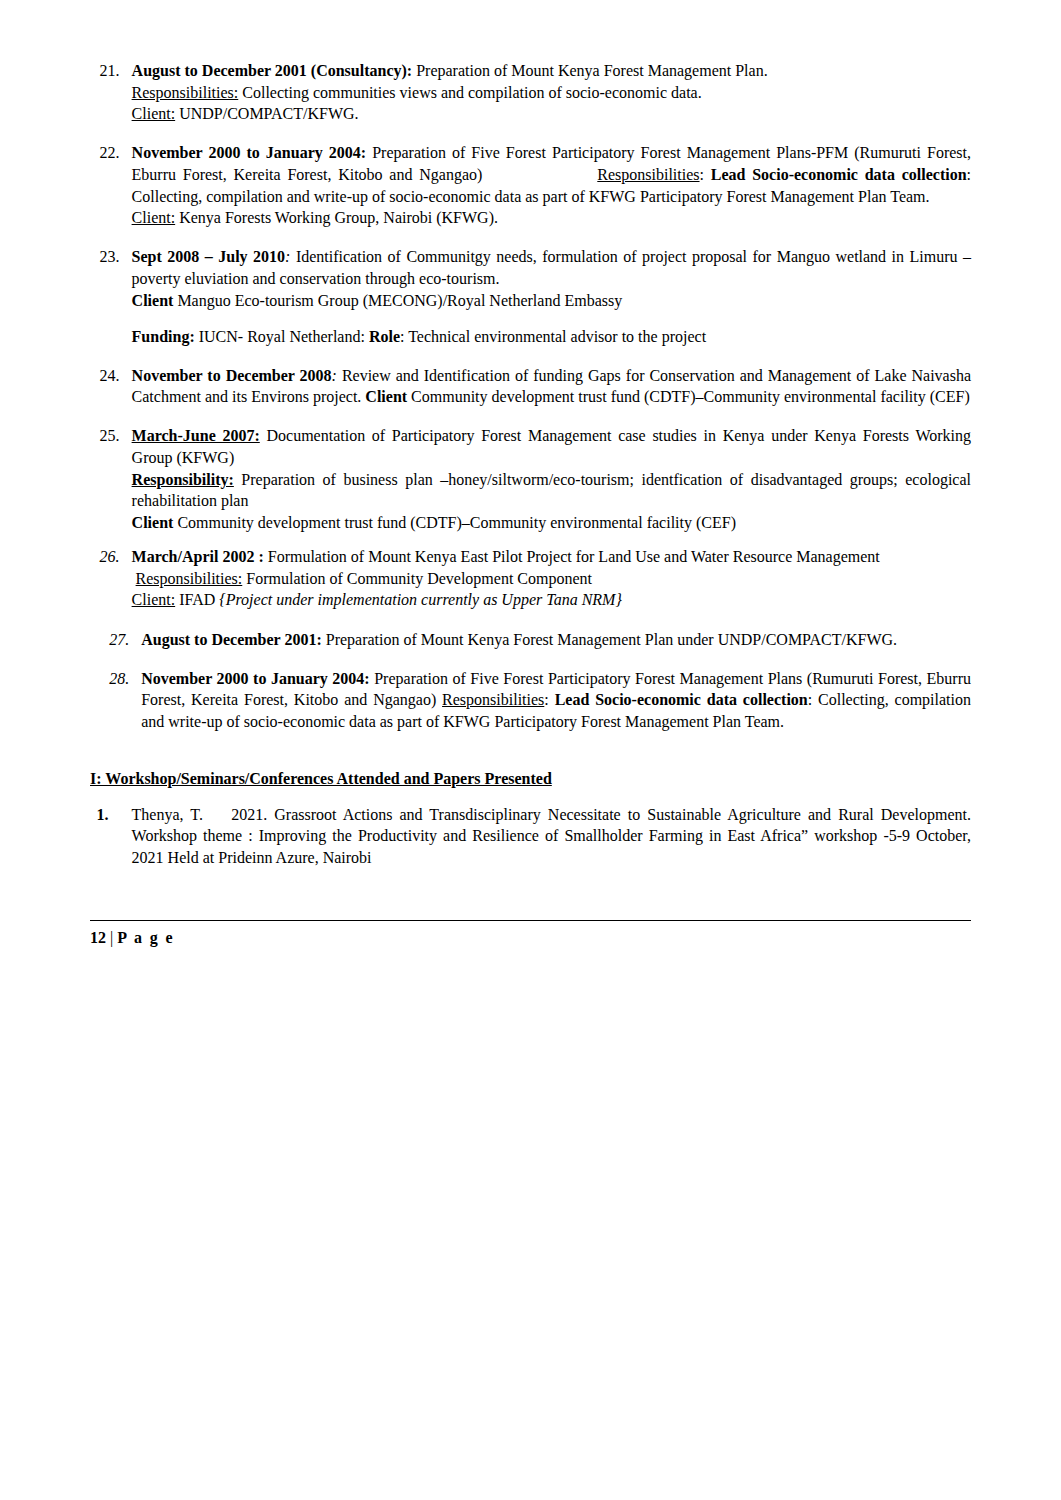21. August to December 2001 (Consultancy): Preparation of Mount Kenya Forest Management Plan. Responsibilities: Collecting communities views and compilation of socio-economic data. Client: UNDP/COMPACT/KFWG.
22. November 2000 to January 2004: Preparation of Five Forest Participatory Forest Management Plans-PFM (Rumuruti Forest, Eburru Forest, Kereita Forest, Kitobo and Ngangao) Responsibilities: Lead Socio-economic data collection: Collecting, compilation and write-up of socio-economic data as part of KFWG Participatory Forest Management Plan Team. Client: Kenya Forests Working Group, Nairobi (KFWG).
23. Sept 2008 – July 2010: Identification of Communitgy needs, formulation of project proposal for Manguo wetland in Limuru – poverty eluviation and conservation through eco-tourism. Client Manguo Eco-tourism Group (MECONG)/Royal Netherland Embassy
Funding: IUCN- Royal Netherland: Role: Technical environmental advisor to the project
24. November to December 2008: Review and Identification of funding Gaps for Conservation and Management of Lake Naivasha Catchment and its Environs project. Client Community development trust fund (CDTF)–Community environmental facility (CEF)
25. March-June 2007: Documentation of Participatory Forest Management case studies in Kenya under Kenya Forests Working Group (KFWG) Responsibility: Preparation of business plan –honey/siltworm/eco-tourism; identfication of disadvantaged groups; ecological rehabilitation plan Client Community development trust fund (CDTF)–Community environmental facility (CEF)
26. March/April 2002 : Formulation of Mount Kenya East Pilot Project for Land Use and Water Resource Management Responsibilities: Formulation of Community Development Component Client: IFAD {Project under implementation currently as Upper Tana NRM}
27. August to December 2001: Preparation of Mount Kenya Forest Management Plan under UNDP/COMPACT/KFWG.
28. November 2000 to January 2004: Preparation of Five Forest Participatory Forest Management Plans (Rumuruti Forest, Eburru Forest, Kereita Forest, Kitobo and Ngangao) Responsibilities: Lead Socio-economic data collection: Collecting, compilation and write-up of socio-economic data as part of KFWG Participatory Forest Management Plan Team.
I: Workshop/Seminars/Conferences Attended and Papers Presented
1. Thenya, T. 2021. Grassroot Actions and Transdisciplinary Necessitate to Sustainable Agriculture and Rural Development. Workshop theme : Improving the Productivity and Resilience of Smallholder Farming in East Africa” workshop -5-9 October, 2021 Held at Prideinn Azure, Nairobi
12 | P a g e